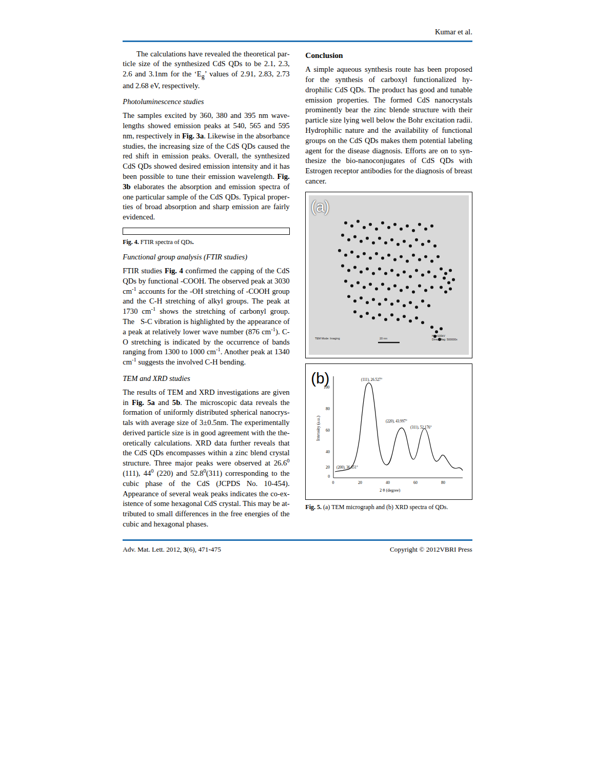Kumar et al.
The calculations have revealed the theoretical particle size of the synthesized CdS QDs to be 2.1, 2.3, 2.6 and 3.1nm for the ‘Eg’ values of 2.91, 2.83, 2.73 and 2.68 eV, respectively.
Photoluminescence studies
The samples excited by 360, 380 and 395 nm wavelengths showed emission peaks at 540, 565 and 595 nm, respectively in Fig. 3a. Likewise in the absorbance studies, the increasing size of the CdS QDs caused the red shift in emission peaks. Overall, the synthesized CdS QDs showed desired emission intensity and it has been possible to tune their emission wavelength. Fig. 3b elaborates the absorption and emission spectra of one particular sample of the CdS QDs. Typical properties of broad absorption and sharp emission are fairly evidenced.
Fig. 4. FTIR spectra of QDs.
Functional group analysis (FTIR studies)
FTIR studies Fig. 4 confirmed the capping of the CdS QDs by functional -COOH. The observed peak at 3030 cm-1 accounts for the -OH stretching of -COOH group and the C-H stretching of alkyl groups. The peak at 1730 cm-1 shows the stretching of carbonyl group. The S-C vibration is highlighted by the appearance of a peak at relatively lower wave number (876 cm-1). C-O stretching is indicated by the occurrence of bands ranging from 1300 to 1000 cm-1. Another peak at 1340 cm-1 suggests the involved C-H bending.
TEM and XRD studies
The results of TEM and XRD investigations are given in Fig. 5a and 5b. The microscopic data reveals the formation of uniformly distributed spherical nanocrystals with average size of 3±0.5nm. The experimentally derived particle size is in good agreement with the theoretically calculations. XRD data further reveals that the CdS QDs encompasses within a zinc blend crystal structure. Three major peaks were observed at 26.60 (111), 440 (220) and 52.80(311) corresponding to the cubic phase of the CdS (JCPDS No. 10-454). Appearance of several weak peaks indicates the co-existence of some hexagonal CdS crystal. This may be attributed to small differences in the free energies of the cubic and hexagonal phases.
Conclusion
A simple aqueous synthesis route has been proposed for the synthesis of carboxyl functionalized hydrophilic CdS QDs. The product has good and tunable emission properties. The formed CdS nanocrystals prominently bear the zinc blende structure with their particle size lying well below the Bohr excitation radii. Hydrophilic nature and the availability of functional groups on the CdS QDs makes them potential labeling agent for the disease diagnosis. Efforts are on to synthesize the bio-nanoconjugates of CdS QDs with Estrogen receptor antibodies for the diagnosis of breast cancer.
(a)
(b)
Fig. 5. (a) TEM micrograph and (b) XRD spectra of QDs.
Adv. Mat. Lett. 2012, 3(6), 471-475
Copyright © 2012VBRI Press